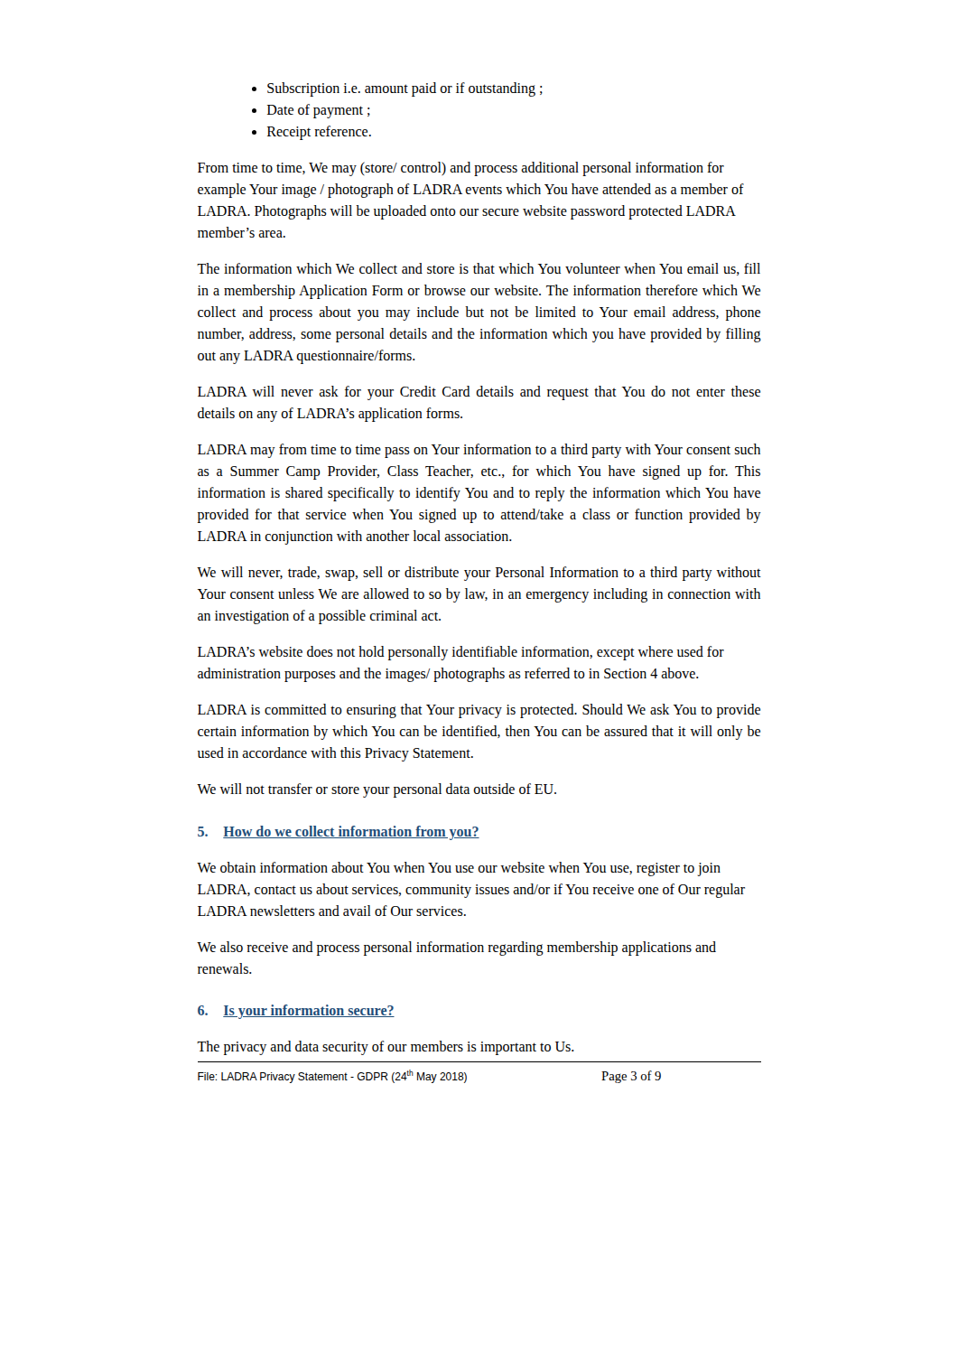Subscription i.e. amount paid or if outstanding ;
Date of payment ;
Receipt reference.
From time to time, We may (store/ control) and process additional personal information for example Your image / photograph of LADRA events which You have attended as a member of LADRA. Photographs will be uploaded onto our secure website password protected LADRA member’s area.
The information which We collect and store is that which You volunteer when You email us, fill in a membership Application Form or browse our website. The information therefore which We collect and process about you may include but not be limited to Your email address, phone number, address, some personal details and the information which you have provided by filling out any LADRA questionnaire/forms.
LADRA will never ask for your Credit Card details and request that You do not enter these details on any of LADRA’s application forms.
LADRA may from time to time pass on Your information to a third party with Your consent such as a Summer Camp Provider, Class Teacher, etc., for which You have signed up for. This information is shared specifically to identify You and to reply the information which You have provided for that service when You signed up to attend/take a class or function provided by LADRA in conjunction with another local association.
We will never, trade, swap, sell or distribute your Personal Information to a third party without Your consent unless We are allowed to so by law, in an emergency including in connection with an investigation of a possible criminal act.
LADRA’s website does not hold personally identifiable information, except where used for administration purposes and the images/ photographs as referred to in Section 4 above.
LADRA is committed to ensuring that Your privacy is protected. Should We ask You to provide certain information by which You can be identified, then You can be assured that it will only be used in accordance with this Privacy Statement.
We will not transfer or store your personal data outside of EU.
5. How do we collect information from you?
We obtain information about You when You use our website when You use, register to join LADRA, contact us about services, community issues and/or if You receive one of Our regular LADRA newsletters and avail of Our services.
We also receive and process personal information regarding membership applications and renewals.
6. Is your information secure?
The privacy and data security of our members is important to Us.
File: LADRA Privacy Statement - GDPR (24th May 2018)
Page 3 of 9